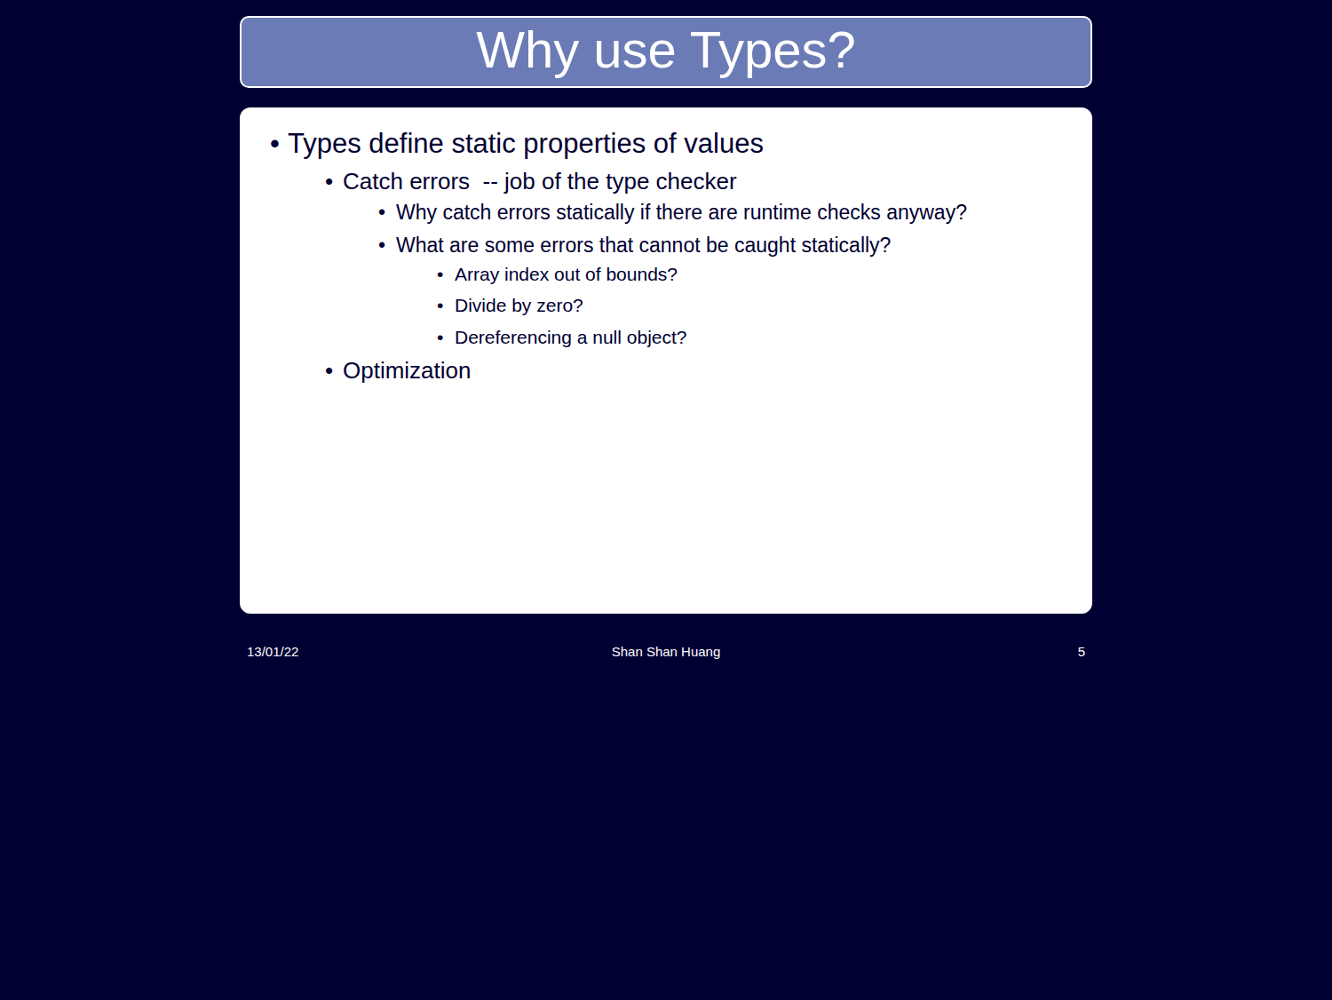Why use Types?
Types define static properties of values
Catch errors -- job of the type checker
Why catch errors statically if there are runtime checks anyway?
What are some errors that cannot be caught statically?
Array index out of bounds?
Divide by zero?
Dereferencing a null object?
Optimization
13/01/22 Shan Shan Huang 5